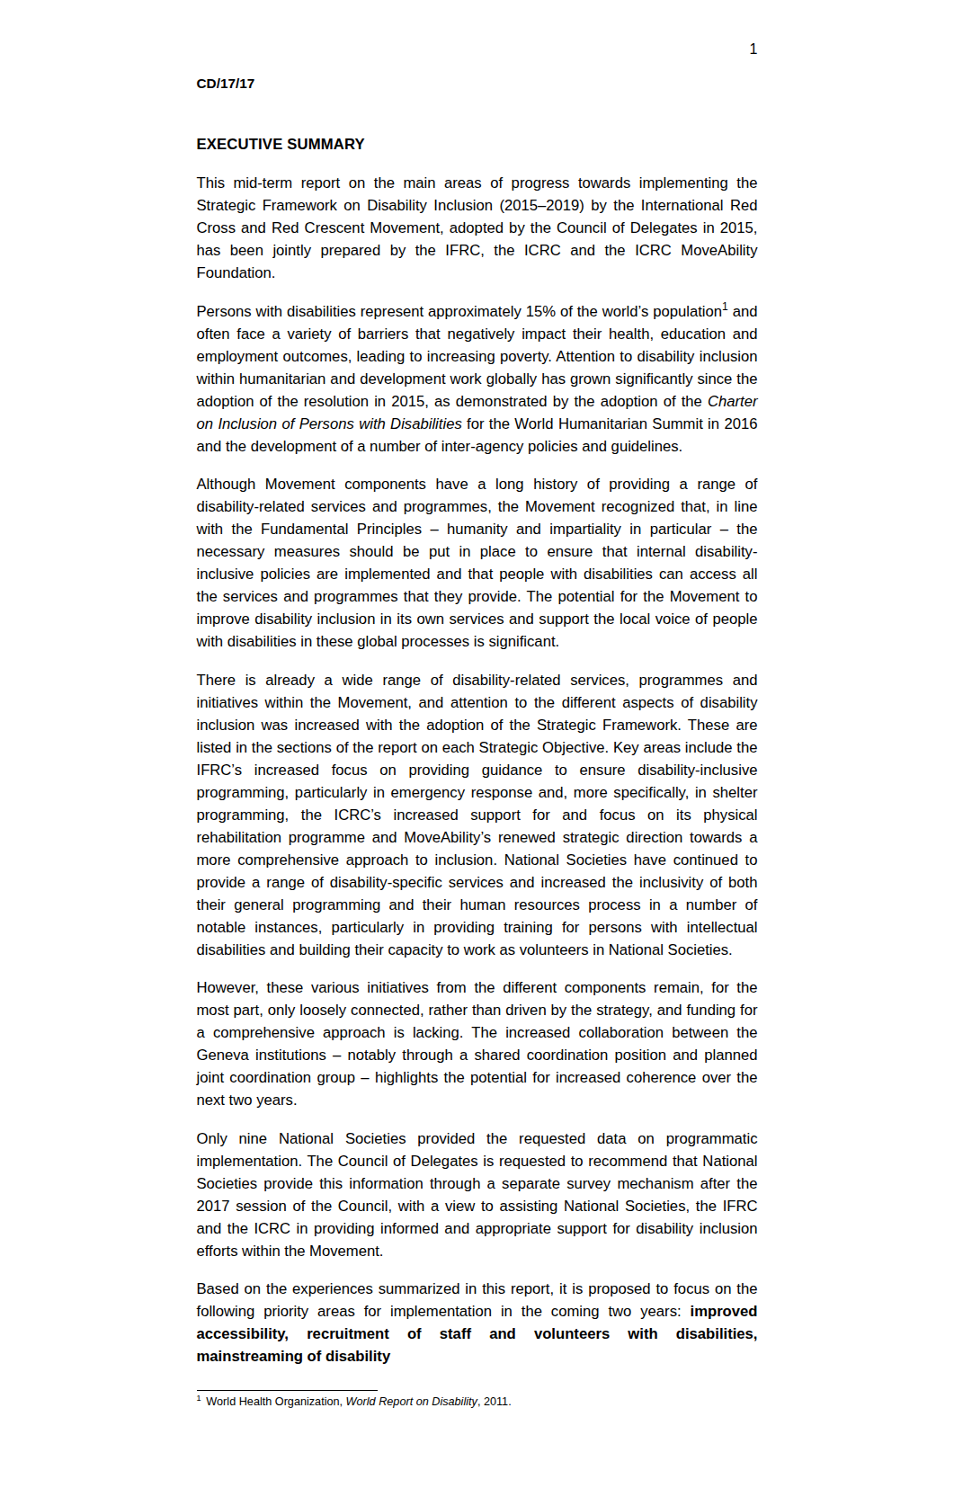1
CD/17/17
EXECUTIVE SUMMARY
This mid-term report on the main areas of progress towards implementing the Strategic Framework on Disability Inclusion (2015–2019) by the International Red Cross and Red Crescent Movement, adopted by the Council of Delegates in 2015, has been jointly prepared by the IFRC, the ICRC and the ICRC MoveAbility Foundation.
Persons with disabilities represent approximately 15% of the world’s population1 and often face a variety of barriers that negatively impact their health, education and employment outcomes, leading to increasing poverty. Attention to disability inclusion within humanitarian and development work globally has grown significantly since the adoption of the resolution in 2015, as demonstrated by the adoption of the Charter on Inclusion of Persons with Disabilities for the World Humanitarian Summit in 2016 and the development of a number of inter-agency policies and guidelines.
Although Movement components have a long history of providing a range of disability-related services and programmes, the Movement recognized that, in line with the Fundamental Principles – humanity and impartiality in particular – the necessary measures should be put in place to ensure that internal disability-inclusive policies are implemented and that people with disabilities can access all the services and programmes that they provide. The potential for the Movement to improve disability inclusion in its own services and support the local voice of people with disabilities in these global processes is significant.
There is already a wide range of disability-related services, programmes and initiatives within the Movement, and attention to the different aspects of disability inclusion was increased with the adoption of the Strategic Framework. These are listed in the sections of the report on each Strategic Objective. Key areas include the IFRC’s increased focus on providing guidance to ensure disability-inclusive programming, particularly in emergency response and, more specifically, in shelter programming, the ICRC’s increased support for and focus on its physical rehabilitation programme and MoveAbility’s renewed strategic direction towards a more comprehensive approach to inclusion. National Societies have continued to provide a range of disability-specific services and increased the inclusivity of both their general programming and their human resources process in a number of notable instances, particularly in providing training for persons with intellectual disabilities and building their capacity to work as volunteers in National Societies.
However, these various initiatives from the different components remain, for the most part, only loosely connected, rather than driven by the strategy, and funding for a comprehensive approach is lacking. The increased collaboration between the Geneva institutions – notably through a shared coordination position and planned joint coordination group – highlights the potential for increased coherence over the next two years.
Only nine National Societies provided the requested data on programmatic implementation. The Council of Delegates is requested to recommend that National Societies provide this information through a separate survey mechanism after the 2017 session of the Council, with a view to assisting National Societies, the IFRC and the ICRC in providing informed and appropriate support for disability inclusion efforts within the Movement.
Based on the experiences summarized in this report, it is proposed to focus on the following priority areas for implementation in the coming two years: improved accessibility, recruitment of staff and volunteers with disabilities, mainstreaming of disability
1 World Health Organization, World Report on Disability, 2011.